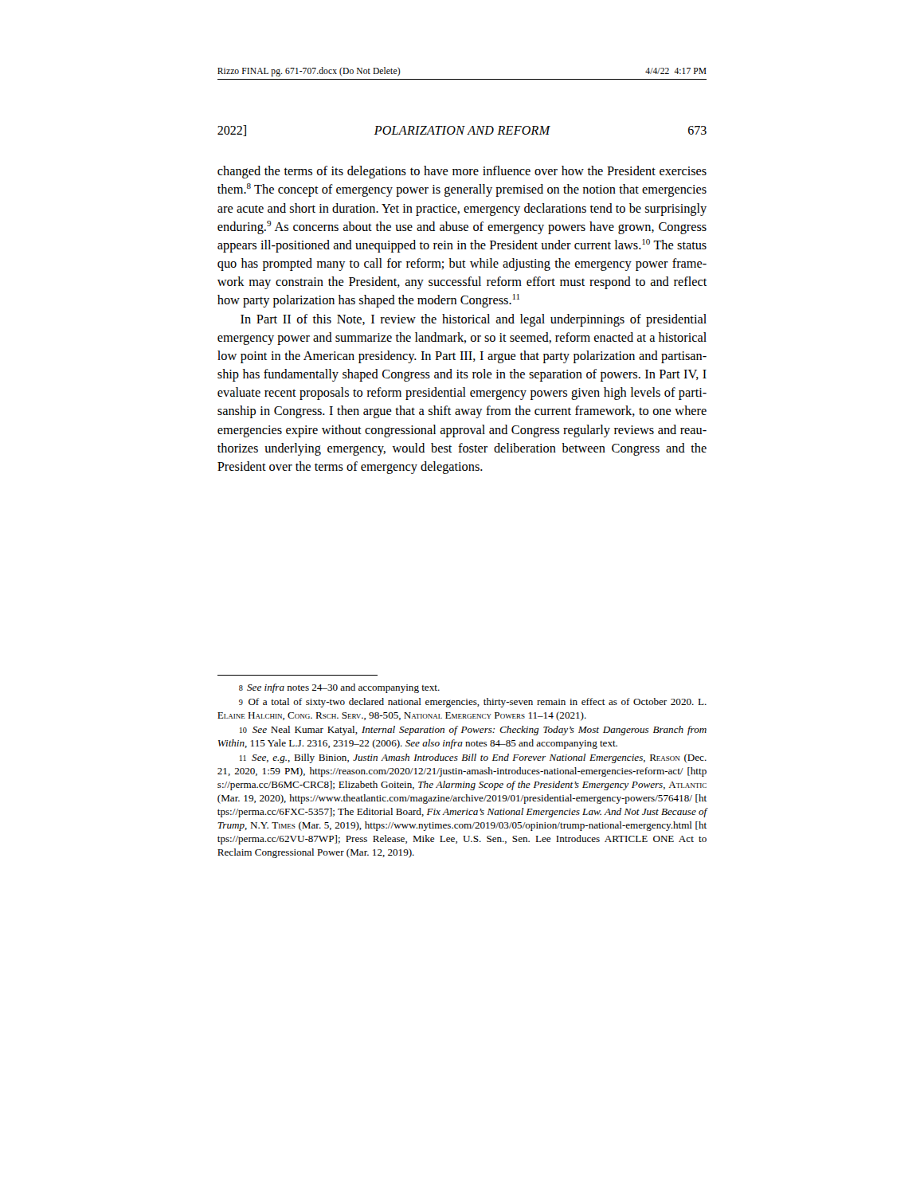Rizzo FINAL pg. 671-707.docx (Do Not Delete) 4/4/22 4:17 PM
2022] POLARIZATION AND REFORM 673
changed the terms of its delegations to have more influence over how the President exercises them.8 The concept of emergency power is generally premised on the notion that emergencies are acute and short in duration. Yet in practice, emergency declarations tend to be surprisingly enduring.9 As concerns about the use and abuse of emergency powers have grown, Congress appears ill-positioned and unequipped to rein in the President under current laws.10 The status quo has prompted many to call for reform; but while adjusting the emergency power framework may constrain the President, any successful reform effort must respond to and reflect how party polarization has shaped the modern Congress.11
In Part II of this Note, I review the historical and legal underpinnings of presidential emergency power and summarize the landmark, or so it seemed, reform enacted at a historical low point in the American presidency. In Part III, I argue that party polarization and partisanship has fundamentally shaped Congress and its role in the separation of powers. In Part IV, I evaluate recent proposals to reform presidential emergency powers given high levels of partisanship in Congress. I then argue that a shift away from the current framework, to one where emergencies expire without congressional approval and Congress regularly reviews and reauthorizes underlying emergency, would best foster deliberation between Congress and the President over the terms of emergency delegations.
8 See infra notes 24–30 and accompanying text.
9 Of a total of sixty-two declared national emergencies, thirty-seven remain in effect as of October 2020. L. Elaine Halchin, Cong. Rsch. Serv., 98-505, National Emergency Powers 11–14 (2021).
10 See Neal Kumar Katyal, Internal Separation of Powers: Checking Today’s Most Dangerous Branch from Within, 115 Yale L.J. 2316, 2319–22 (2006). See also infra notes 84–85 and accompanying text.
11 See, e.g., Billy Binion, Justin Amash Introduces Bill to End Forever National Emergencies, Reason (Dec. 21, 2020, 1:59 PM), https://reason.com/2020/12/21/justin-amash-introduces-national-emergencies-reform-act/ [https://perma.cc/B6MC-CRC8]; Elizabeth Goitein, The Alarming Scope of the President’s Emergency Powers, Atlantic (Mar. 19, 2020), https://www.theatlantic.com/magazine/archive/2019/01/presidential-emergency-powers/576418/ [https://perma.cc/6FXC-5357]; The Editorial Board, Fix America’s National Emergencies Law. And Not Just Because of Trump, N.Y. Times (Mar. 5, 2019), https://www.nytimes.com/2019/03/05/opinion/trump-national-emergency.html [https://perma.cc/62VU-87WP]; Press Release, Mike Lee, U.S. Sen., Sen. Lee Introduces ARTICLE ONE Act to Reclaim Congressional Power (Mar. 12, 2019).